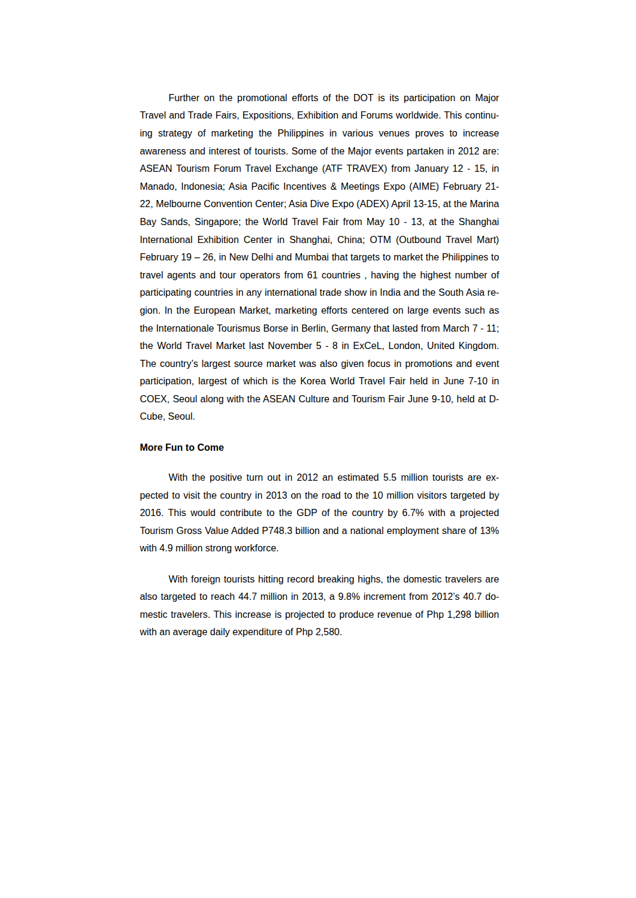Further on the promotional efforts of the DOT is its participation on Major Travel and Trade Fairs, Expositions, Exhibition and Forums worldwide. This continuing strategy of marketing the Philippines in various venues proves to increase awareness and interest of tourists. Some of the Major events partaken in 2012 are: ASEAN Tourism Forum Travel Exchange (ATF TRAVEX) from January 12 - 15, in Manado, Indonesia; Asia Pacific Incentives & Meetings Expo (AIME) February 21-22, Melbourne Convention Center; Asia Dive Expo (ADEX) April 13-15, at the Marina Bay Sands, Singapore; the World Travel Fair from May 10 - 13, at the Shanghai International Exhibition Center in Shanghai, China; OTM (Outbound Travel Mart) February 19 – 26, in New Delhi and Mumbai that targets to market the Philippines to travel agents and tour operators from 61 countries , having the highest number of participating countries in any international trade show in India and the South Asia region. In the European Market, marketing efforts centered on large events such as the Internationale Tourismus Borse in Berlin, Germany that lasted from March 7 - 11; the World Travel Market last November 5 - 8 in ExCeL, London, United Kingdom. The country’s largest source market was also given focus in promotions and event participation, largest of which is the Korea World Travel Fair held in June 7-10 in COEX, Seoul along with the ASEAN Culture and Tourism Fair June 9-10, held at D-Cube, Seoul.
More Fun to Come
With the positive turn out in 2012 an estimated 5.5 million tourists are expected to visit the country in 2013 on the road to the 10 million visitors targeted by 2016. This would contribute to the GDP of the country by 6.7% with a projected Tourism Gross Value Added P748.3 billion and a national employment share of 13% with 4.9 million strong workforce.
With foreign tourists hitting record breaking highs, the domestic travelers are also targeted to reach 44.7 million in 2013, a 9.8% increment from 2012’s 40.7 domestic travelers. This increase is projected to produce revenue of Php 1,298 billion with an average daily expenditure of Php 2,580.